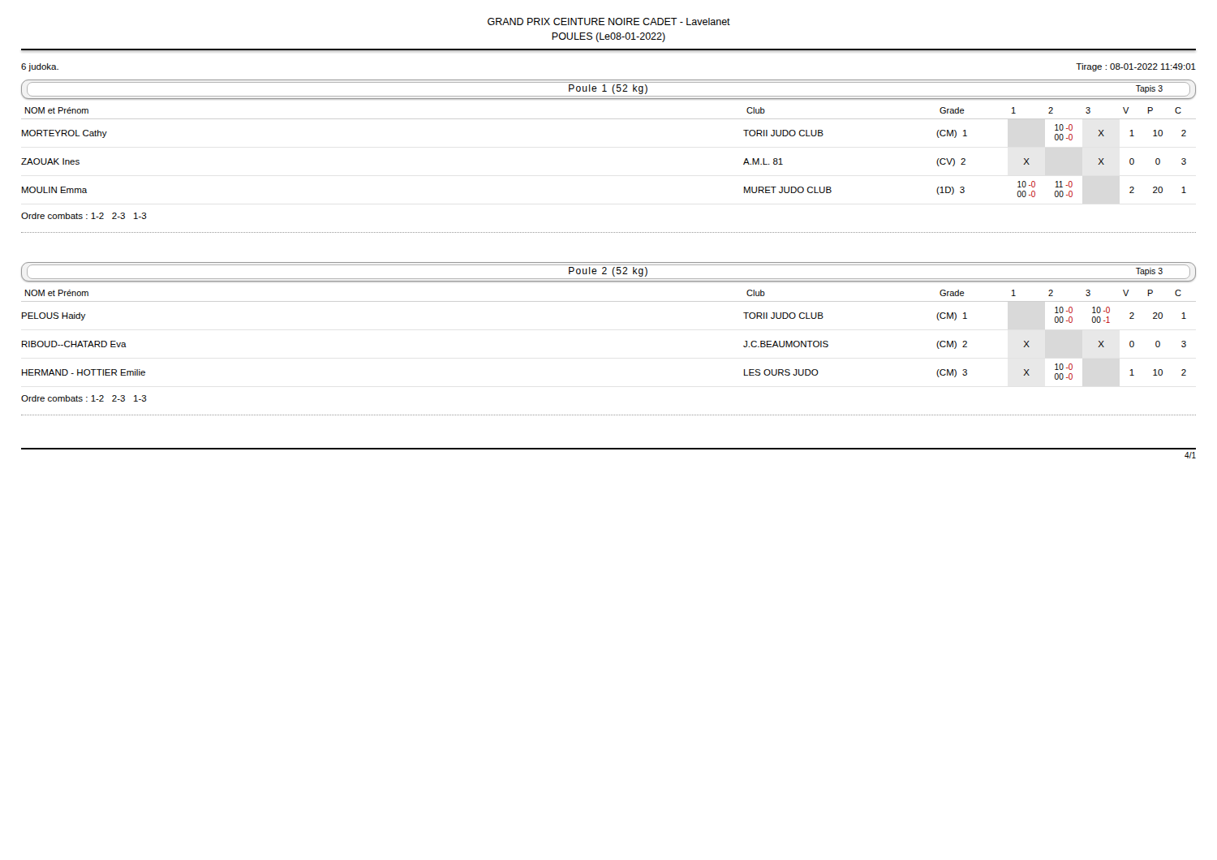GRAND PRIX CEINTURE NOIRE CADET - Lavelanet
POULES (Le08-01-2022)
6 judoka.
Tirage : 08-01-2022 11:49:01
Poule 1 (52 kg)
Tapis 3
| NOM et Prénom | Club | Grade | 1 | 2 | 3 | V | P | C |
| --- | --- | --- | --- | --- | --- | --- | --- | --- |
| MORTEYROL Cathy | TORII JUDO CLUB | (CM) 1 | | 10 -0 00 -0 | X | 1 | 10 | 2 |
| ZAOUAK Ines | A.M.L. 81 | (CV) 2 | X | | X | 0 | 0 | 3 |
| MOULIN Emma | MURET JUDO CLUB | (1D) 3 | 10 -0 00 -0 | 11 -0 00 -0 | | 2 | 20 | 1 |
Ordre combats : 1-2 2-3 1-3
Poule 2 (52 kg)
Tapis 3
| NOM et Prénom | Club | Grade | 1 | 2 | 3 | V | P | C |
| --- | --- | --- | --- | --- | --- | --- | --- | --- |
| PELOUS Haidy | TORII JUDO CLUB | (CM) 1 | | 10 -0 00 -0 | 10 -0 00 -1 | 2 | 20 | 1 |
| RIBOUD--CHATARD Eva | J.C.BEAUMONTOIS | (CM) 2 | X | | X | 0 | 0 | 3 |
| HERMAND - HOTTIER Emilie | LES OURS JUDO | (CM) 3 | X | 10 -0 00 -0 | | 1 | 10 | 2 |
Ordre combats : 1-2 2-3 1-3
4/1